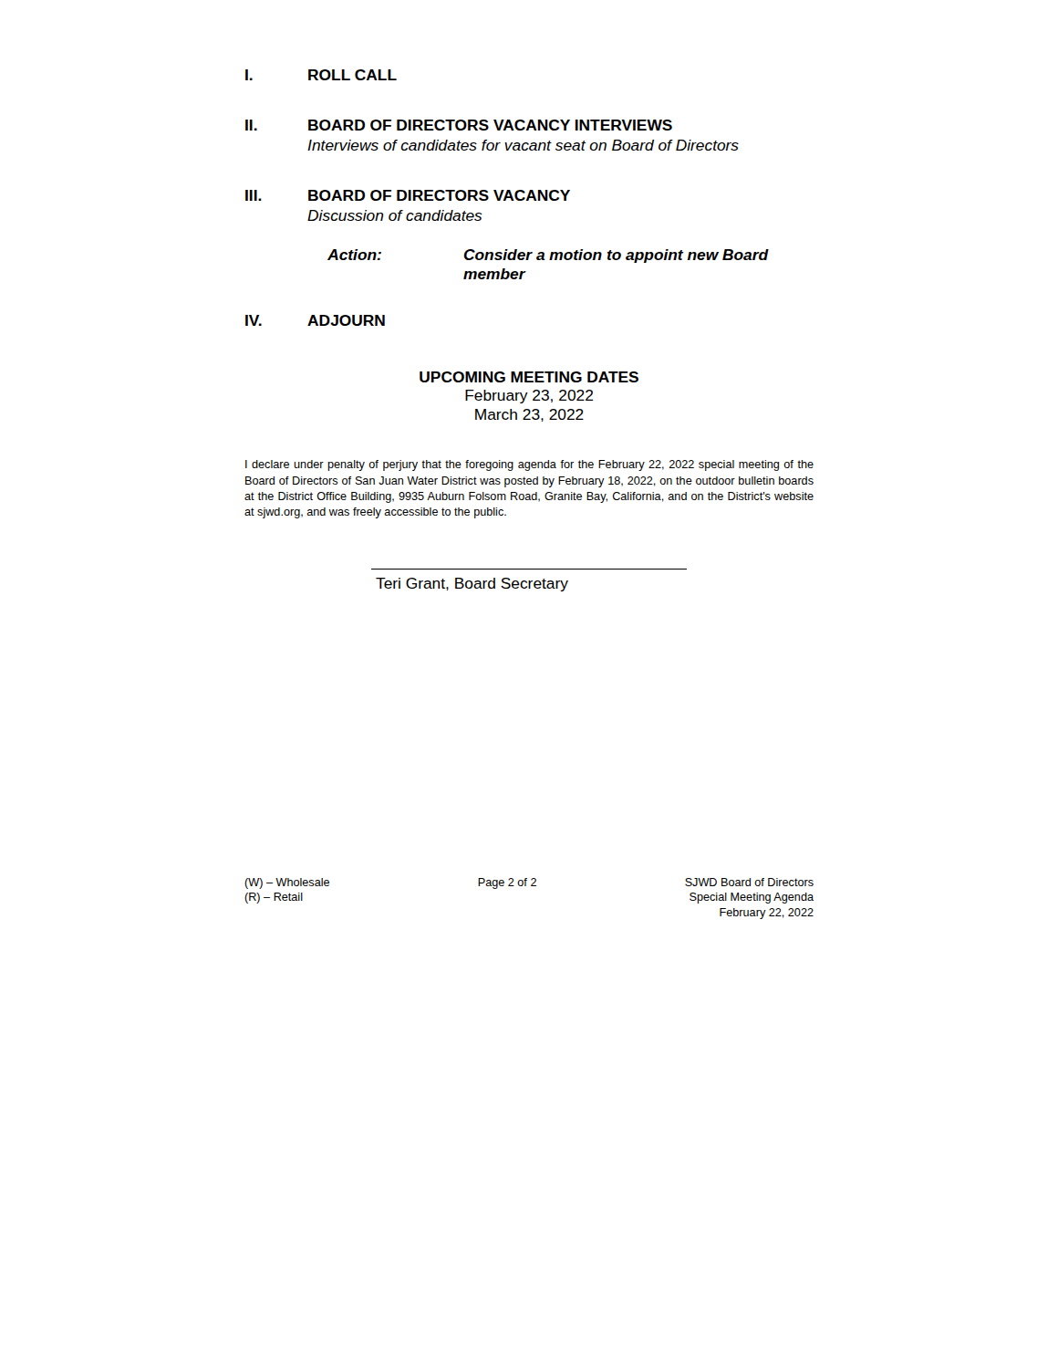I.
Roll Call
II.
Board of Directors Vacancy Interviews
Interviews of candidates for vacant seat on Board of Directors
III.
Board of Directors Vacancy
Discussion of candidates
Action:
Consider a motion to appoint new Board member
IV.
Adjourn
Upcoming Meeting Dates
February 23, 2022
March 23, 2022
I declare under penalty of perjury that the foregoing agenda for the February 22, 2022 special meeting of the Board of Directors of San Juan Water District was posted by February 18, 2022, on the outdoor bulletin boards at the District Office Building, 9935 Auburn Folsom Road, Granite Bay, California, and on the District's website at sjwd.org, and was freely accessible to the public.
Teri Grant, Board Secretary
(W) – Wholesale
(R) – Retail
Page 2 of 2
SJWD Board of Directors
Special Meeting Agenda
February 22, 2022